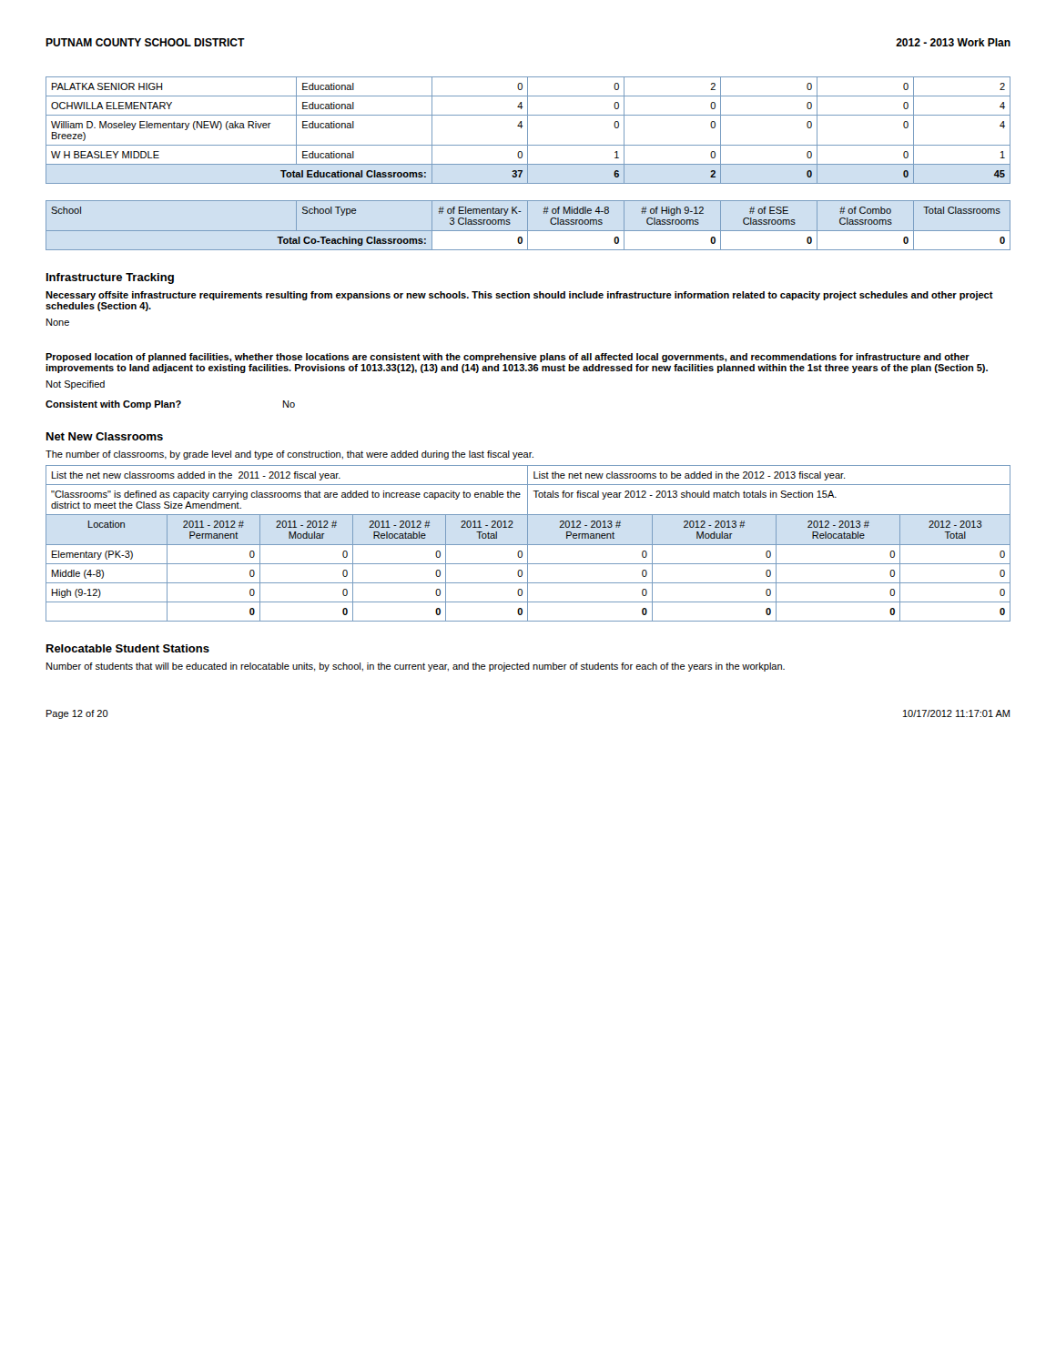PUTNAM COUNTY SCHOOL DISTRICT
2012 - 2013 Work Plan
| PALATKA SENIOR HIGH | Educational | 0 | 0 | 2 | 0 | 0 | 2 |
| OCHWILLA ELEMENTARY | Educational | 4 | 0 | 0 | 0 | 0 | 4 |
| William D. Moseley Elementary (NEW) (aka River Breeze) | Educational | 4 | 0 | 0 | 0 | 0 | 4 |
| W H BEASLEY MIDDLE | Educational | 0 | 1 | 0 | 0 | 0 | 1 |
| Total Educational Classrooms: | 37 | 6 | 2 | 0 | 0 | 45 |
| School | School Type | # of Elementary K-3 Classrooms | # of Middle 4-8 Classrooms | # of High 9-12 Classrooms | # of ESE Classrooms | # of Combo Classrooms | Total Classrooms |
| --- | --- | --- | --- | --- | --- | --- | --- |
| Total Co-Teaching Classrooms: | 0 | 0 | 0 | 0 | 0 | 0 |
Infrastructure Tracking
Necessary offsite infrastructure requirements resulting from expansions or new schools. This section should include infrastructure information related to capacity project schedules and other project schedules (Section 4).
None
Proposed location of planned facilities, whether those locations are consistent with the comprehensive plans of all affected local governments, and recommendations for infrastructure and other improvements to land adjacent to existing facilities. Provisions of 1013.33(12), (13) and (14) and 1013.36 must be addressed for new facilities planned within the 1st three years of the plan (Section 5).
Not Specified
Consistent with Comp Plan?
No
Net New Classrooms
The number of classrooms, by grade level and type of construction, that were added during the last fiscal year.
| List the net new classrooms added in the 2011 - 2012 fiscal year. | List the net new classrooms to be added in the 2012 - 2013 fiscal year. |
| "Classrooms" is defined as capacity carrying classrooms that are added to increase capacity to enable the district to meet the Class Size Amendment. | Totals for fiscal year 2012 - 2013 should match totals in Section 15A. |
| Location | 2011 - 2012 # Permanent | 2011 - 2012 # Modular | 2011 - 2012 # Relocatable | 2011 - 2012 Total | 2012 - 2013 # Permanent | 2012 - 2013 # Modular | 2012 - 2013 # Relocatable | 2012 - 2013 Total |
| Elementary (PK-3) | 0 | 0 | 0 | 0 | 0 | 0 | 0 | 0 |
| Middle (4-8) | 0 | 0 | 0 | 0 | 0 | 0 | 0 | 0 |
| High (9-12) | 0 | 0 | 0 | 0 | 0 | 0 | 0 | 0 |
| | 0 | 0 | 0 | 0 | 0 | 0 | 0 | 0 |
Relocatable Student Stations
Number of students that will be educated in relocatable units, by school, in the current year, and the projected number of students for each of the years in the workplan.
Page 12 of 20
10/17/2012 11:17:01 AM